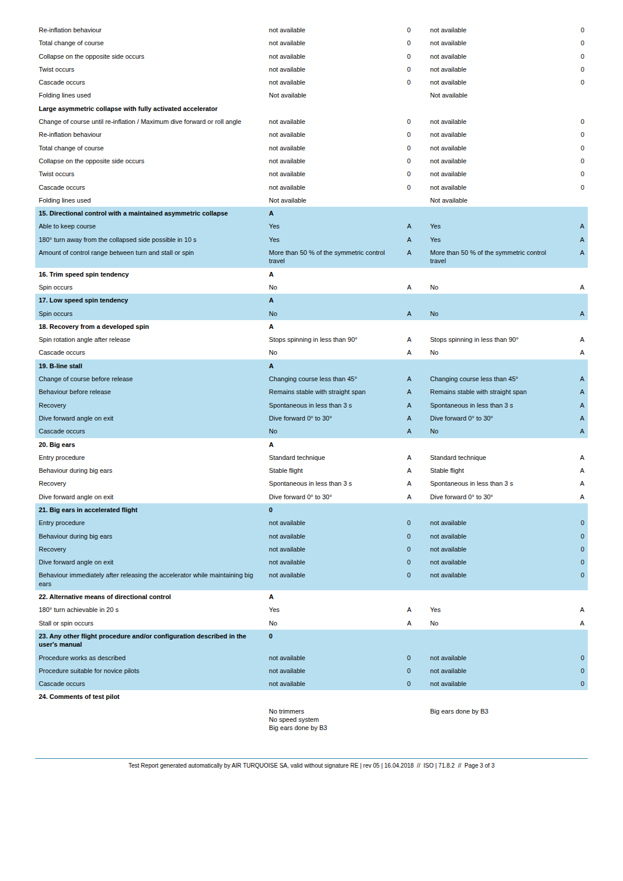| Re-inflation behaviour | not available | 0 | not available | 0 |
| Total change of course | not available | 0 | not available | 0 |
| Collapse on the opposite side occurs | not available | 0 | not available | 0 |
| Twist occurs | not available | 0 | not available | 0 |
| Cascade occurs | not available | 0 | not available | 0 |
| Folding lines used | Not available | | Not available | |
| Large asymmetric collapse with fully activated accelerator | | | | |
| Change of course until re-inflation / Maximum dive forward or roll angle | not available | 0 | not available | 0 |
| Re-inflation behaviour | not available | 0 | not available | 0 |
| Total change of course | not available | 0 | not available | 0 |
| Collapse on the opposite side occurs | not available | 0 | not available | 0 |
| Twist occurs | not available | 0 | not available | 0 |
| Cascade occurs | not available | 0 | not available | 0 |
| Folding lines used | Not available | | Not available | |
| 15. Directional control with a maintained asymmetric collapse | A | | | |
| Able to keep course | Yes | A | Yes | A |
| 180° turn away from the collapsed side possible in 10 s | Yes | A | Yes | A |
| Amount of control range between turn and stall or spin | More than 50 % of the symmetric control travel | A | More than 50 % of the symmetric control travel | A |
| 16. Trim speed spin tendency | A | | | |
| Spin occurs | No | A | No | A |
| 17. Low speed spin tendency | A | | | |
| Spin occurs | No | A | No | A |
| 18. Recovery from a developed spin | A | | | |
| Spin rotation angle after release | Stops spinning in less than 90° | A | Stops spinning in less than 90° | A |
| Cascade occurs | No | A | No | A |
| 19. B-line stall | A | | | |
| Change of course before release | Changing course less than 45° | A | Changing course less than 45° | A |
| Behaviour before release | Remains stable with straight span | A | Remains stable with straight span | A |
| Recovery | Spontaneous in less than 3 s | A | Spontaneous in less than 3 s | A |
| Dive forward angle on exit | Dive forward 0° to 30° | A | Dive forward 0° to 30° | A |
| Cascade occurs | No | A | No | A |
| 20. Big ears | A | | | |
| Entry procedure | Standard technique | A | Standard technique | A |
| Behaviour during big ears | Stable flight | A | Stable flight | A |
| Recovery | Spontaneous in less than 3 s | A | Spontaneous in less than 3 s | A |
| Dive forward angle on exit | Dive forward 0° to 30° | A | Dive forward 0° to 30° | A |
| 21. Big ears in accelerated flight | 0 | | | |
| Entry procedure | not available | 0 | not available | 0 |
| Behaviour during big ears | not available | 0 | not available | 0 |
| Recovery | not available | 0 | not available | 0 |
| Dive forward angle on exit | not available | 0 | not available | 0 |
| Behaviour immediately after releasing the accelerator while maintaining big ears | not available | 0 | not available | 0 |
| 22. Alternative means of directional control | A | | | |
| 180° turn achievable in 20 s | Yes | A | Yes | A |
| Stall or spin occurs | No | A | No | A |
| 23. Any other flight procedure and/or configuration described in the user's manual | 0 | | | |
| Procedure works as described | not available | 0 | not available | 0 |
| Procedure suitable for novice pilots | not available | 0 | not available | 0 |
| Cascade occurs | not available | 0 | not available | 0 |
| 24. Comments of test pilot | | | | |
| | No trimmers No speed system Big ears done by B3 | | Big ears done by B3 | |
Test Report generated automatically by AIR TURQUOISE SA, valid without signature RE | rev 05 | 16.04.2018 // ISO | 71.8.2 // Page 3 of 3